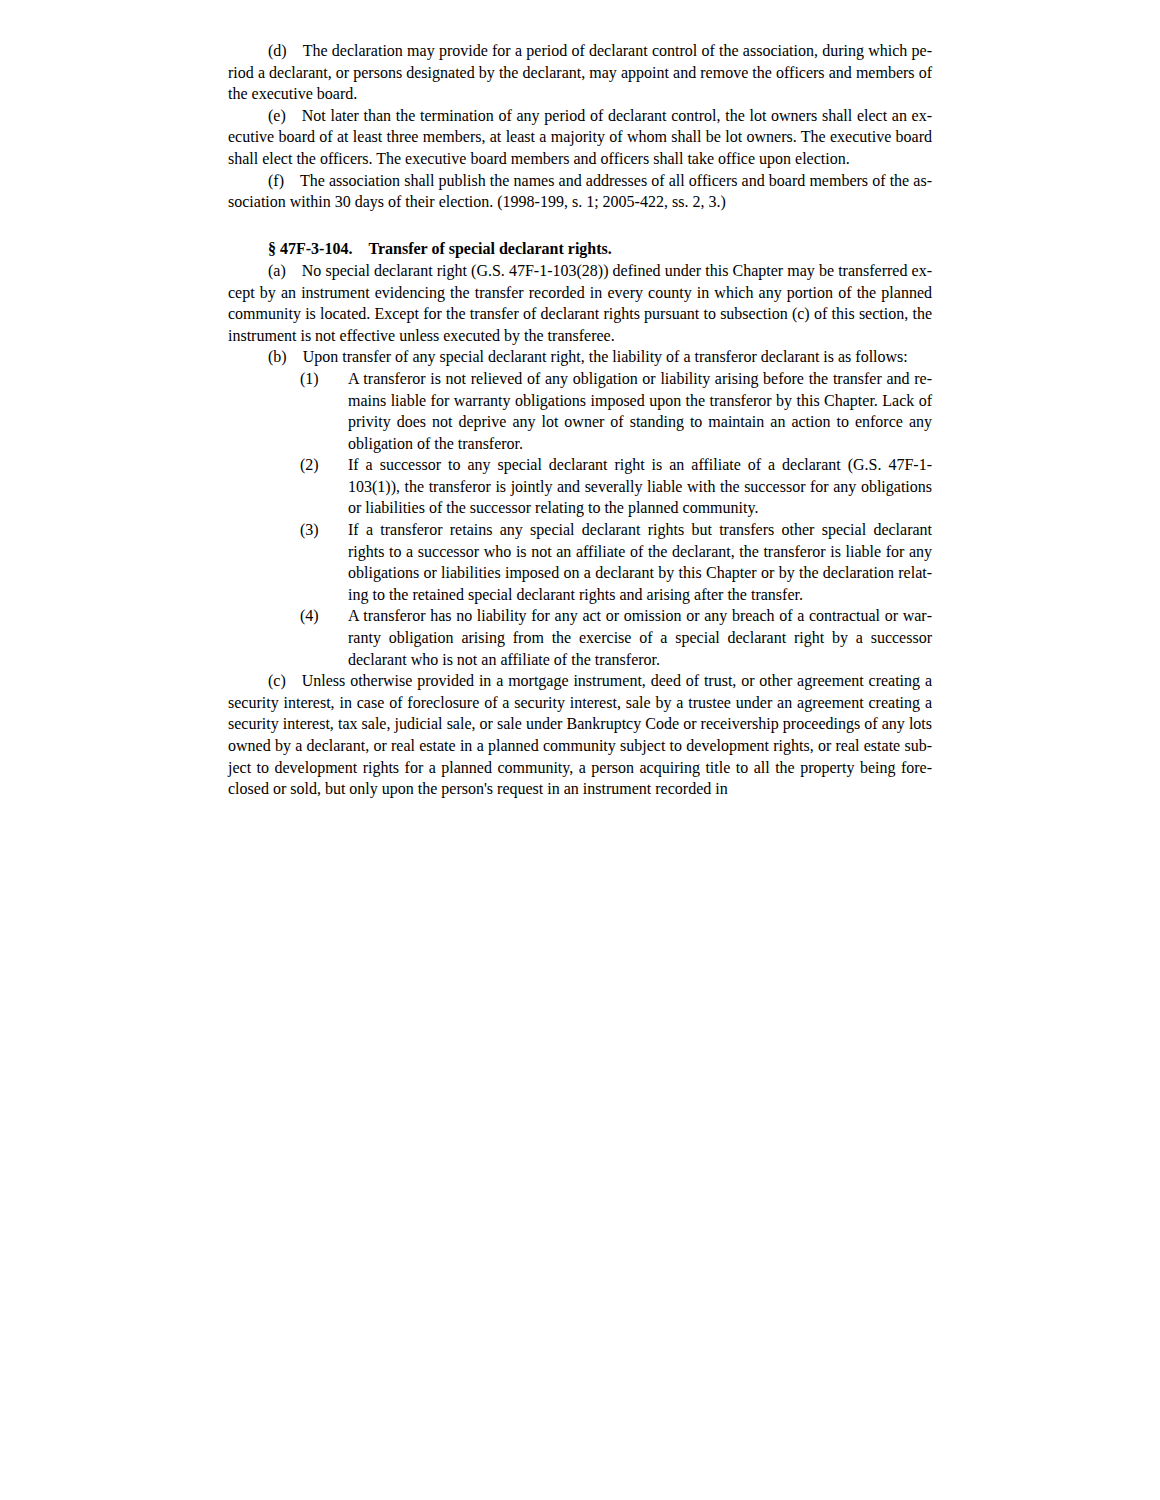(d) The declaration may provide for a period of declarant control of the association, during which period a declarant, or persons designated by the declarant, may appoint and remove the officers and members of the executive board.
(e) Not later than the termination of any period of declarant control, the lot owners shall elect an executive board of at least three members, at least a majority of whom shall be lot owners. The executive board shall elect the officers. The executive board members and officers shall take office upon election.
(f) The association shall publish the names and addresses of all officers and board members of the association within 30 days of their election. (1998-199, s. 1; 2005-422, ss. 2, 3.)
§ 47F-3-104. Transfer of special declarant rights.
(a) No special declarant right (G.S. 47F-1-103(28)) defined under this Chapter may be transferred except by an instrument evidencing the transfer recorded in every county in which any portion of the planned community is located. Except for the transfer of declarant rights pursuant to subsection (c) of this section, the instrument is not effective unless executed by the transferee.
(b) Upon transfer of any special declarant right, the liability of a transferor declarant is as follows:
(1) A transferor is not relieved of any obligation or liability arising before the transfer and remains liable for warranty obligations imposed upon the transferor by this Chapter. Lack of privity does not deprive any lot owner of standing to maintain an action to enforce any obligation of the transferor.
(2) If a successor to any special declarant right is an affiliate of a declarant (G.S. 47F-1-103(1)), the transferor is jointly and severally liable with the successor for any obligations or liabilities of the successor relating to the planned community.
(3) If a transferor retains any special declarant rights but transfers other special declarant rights to a successor who is not an affiliate of the declarant, the transferor is liable for any obligations or liabilities imposed on a declarant by this Chapter or by the declaration relating to the retained special declarant rights and arising after the transfer.
(4) A transferor has no liability for any act or omission or any breach of a contractual or warranty obligation arising from the exercise of a special declarant right by a successor declarant who is not an affiliate of the transferor.
(c) Unless otherwise provided in a mortgage instrument, deed of trust, or other agreement creating a security interest, in case of foreclosure of a security interest, sale by a trustee under an agreement creating a security interest, tax sale, judicial sale, or sale under Bankruptcy Code or receivership proceedings of any lots owned by a declarant, or real estate in a planned community subject to development rights, or real estate subject to development rights for a planned community, a person acquiring title to all the property being foreclosed or sold, but only upon the person's request in an instrument recorded in